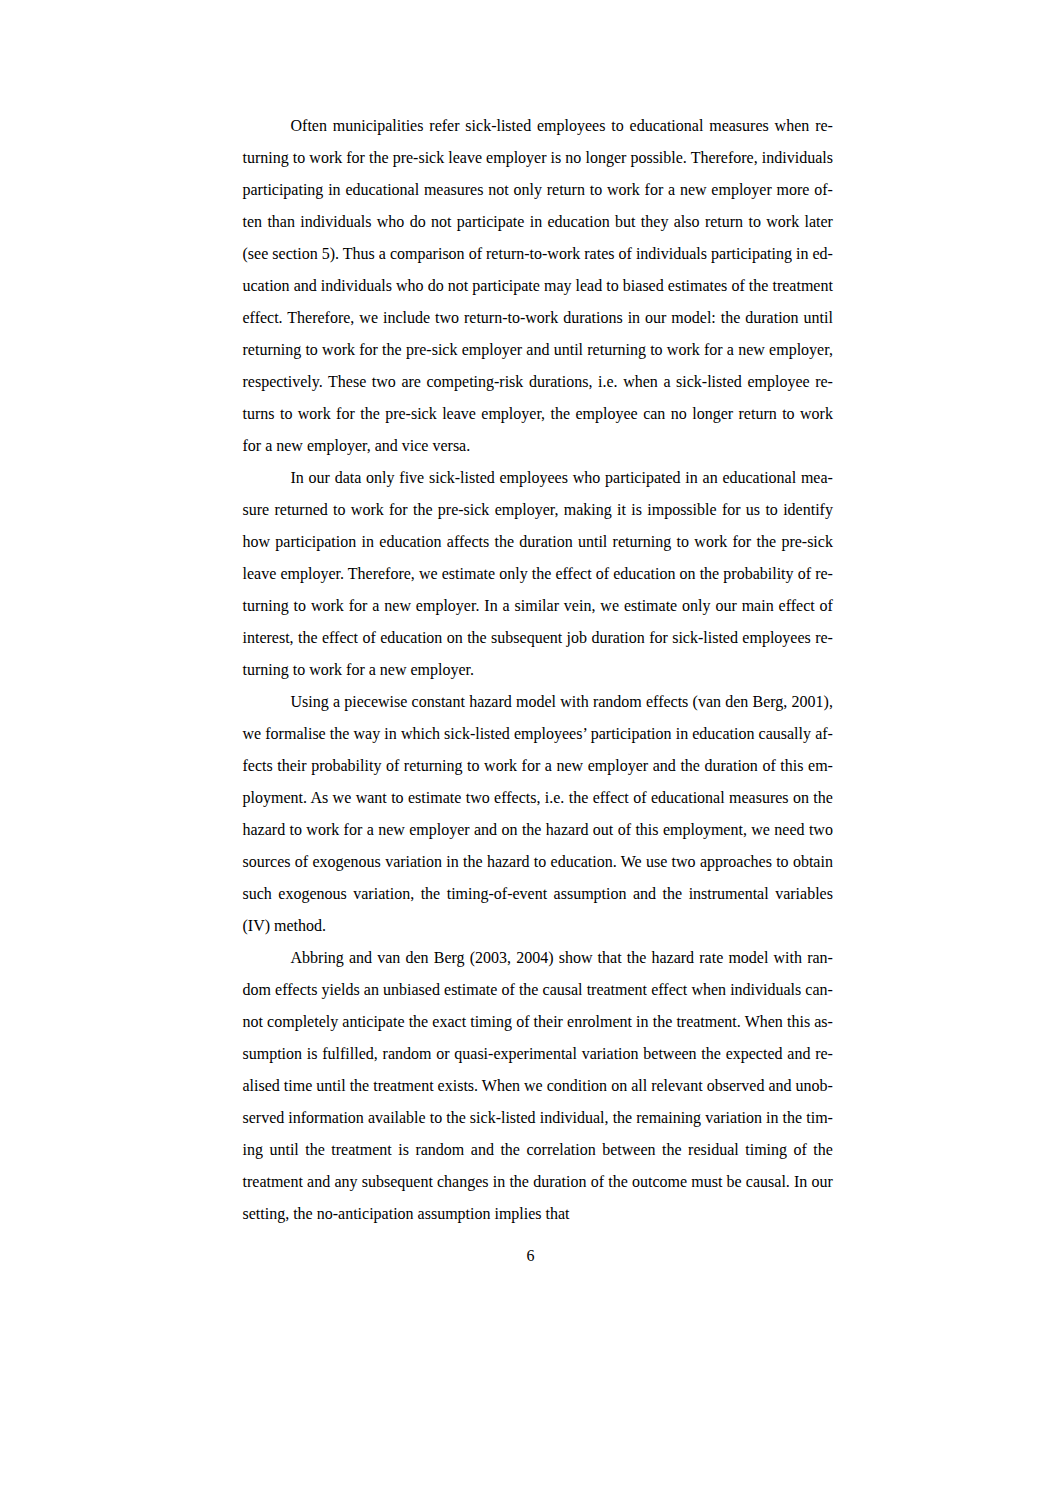Often municipalities refer sick-listed employees to educational measures when returning to work for the pre-sick leave employer is no longer possible. Therefore, individuals participating in educational measures not only return to work for a new employer more often than individuals who do not participate in education but they also return to work later (see section 5). Thus a comparison of return-to-work rates of individuals participating in education and individuals who do not participate may lead to biased estimates of the treatment effect. Therefore, we include two return-to-work durations in our model: the duration until returning to work for the pre-sick employer and until returning to work for a new employer, respectively. These two are competing-risk durations, i.e. when a sick-listed employee returns to work for the pre-sick leave employer, the employee can no longer return to work for a new employer, and vice versa.
In our data only five sick-listed employees who participated in an educational measure returned to work for the pre-sick employer, making it is impossible for us to identify how participation in education affects the duration until returning to work for the pre-sick leave employer. Therefore, we estimate only the effect of education on the probability of returning to work for a new employer. In a similar vein, we estimate only our main effect of interest, the effect of education on the subsequent job duration for sick-listed employees returning to work for a new employer.
Using a piecewise constant hazard model with random effects (van den Berg, 2001), we formalise the way in which sick-listed employees’ participation in education causally affects their probability of returning to work for a new employer and the duration of this employment. As we want to estimate two effects, i.e. the effect of educational measures on the hazard to work for a new employer and on the hazard out of this employment, we need two sources of exogenous variation in the hazard to education. We use two approaches to obtain such exogenous variation, the timing-of-event assumption and the instrumental variables (IV) method.
Abbring and van den Berg (2003, 2004) show that the hazard rate model with random effects yields an unbiased estimate of the causal treatment effect when individuals cannot completely anticipate the exact timing of their enrolment in the treatment. When this assumption is fulfilled, random or quasi-experimental variation between the expected and realised time until the treatment exists. When we condition on all relevant observed and unobserved information available to the sick-listed individual, the remaining variation in the timing until the treatment is random and the correlation between the residual timing of the treatment and any subsequent changes in the duration of the outcome must be causal. In our setting, the no-anticipation assumption implies that
6